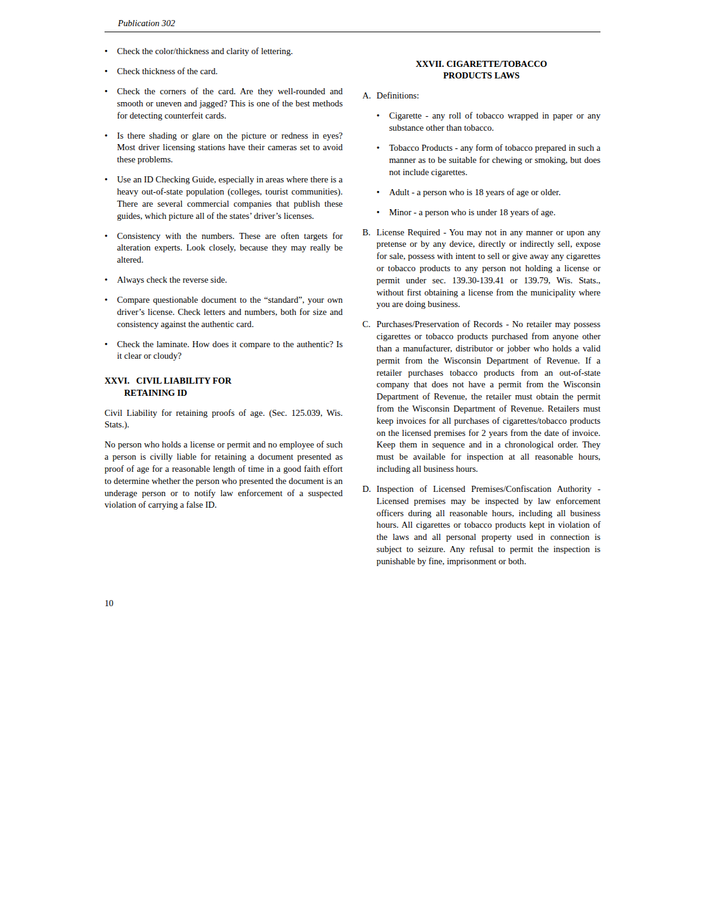Publication 302
•Check the color/thickness and clarity of lettering.
•Check thickness of the card.
•Check the corners of the card. Are they well-rounded and smooth or uneven and jagged? This is one of the best methods for detecting counterfeit cards.
•Is there shading or glare on the picture or redness in eyes? Most driver licensing stations have their cameras set to avoid these problems.
•Use an ID Checking Guide, especially in areas where there is a heavy out-of-state population (colleges, tourist communities). There are several commercial companies that publish these guides, which picture all of the states’ driver’s licenses.
•Consistency with the numbers. These are often targets for alteration experts. Look closely, because they may really be altered.
•Always check the reverse side.
•Compare questionable document to the “standard”, your own driver’s license. Check letters and numbers, both for size and consistency against the authentic card.
•Check the laminate. How does it compare to the authentic? Is it clear or cloudy?
XXVI. CIVIL LIABILITY FOR
RETAINING ID
Civil Liability for retaining proofs of age. (Sec. 125.039, Wis. Stats.).
No person who holds a license or permit and no employee of such a person is civilly liable for retaining a document presented as proof of age for a reasonable length of time in a good faith effort to determine whether the person who presented the document is an underage person or to notify law enforcement of a suspected violation of carrying a false ID.
XXVII. CIGARETTE/TOBACCO
PRODUCTS LAWS
A. Definitions:
•Cigarette - any roll of tobacco wrapped in paper or any substance other than tobacco.
•Tobacco Products - any form of tobacco prepared in such a manner as to be suitable for chewing or smoking, but does not include cigarettes.
•Adult - a person who is 18 years of age or older.
•Minor - a person who is under 18 years of age.
B. License Required - You may not in any manner or upon any pretense or by any device, directly or indirectly sell, expose for sale, possess with intent to sell or give away any cigarettes or tobacco products to any person not holding a license or permit under sec. 139.30-139.41 or 139.79, Wis. Stats., without first obtaining a license from the municipality where you are doing business.
C. Purchases/Preservation of Records - No retailer may possess cigarettes or tobacco products purchased from anyone other than a manufacturer, distributor or jobber who holds a valid permit from the Wisconsin Department of Revenue. If a retailer purchases tobacco products from an out-of-state company that does not have a permit from the Wisconsin Department of Revenue, the retailer must obtain the permit from the Wisconsin Department of Revenue. Retailers must keep invoices for all purchases of cigarettes/tobacco products on the licensed premises for 2 years from the date of invoice. Keep them in sequence and in a chronological order. They must be available for inspection at all reasonable hours, including all business hours.
D. Inspection of Licensed Premises/Confiscation Authority - Licensed premises may be inspected by law enforcement officers during all reasonable hours, including all business hours. All cigarettes or tobacco products kept in violation of the laws and all personal property used in connection is subject to seizure. Any refusal to permit the inspection is punishable by fine, imprisonment or both.
10